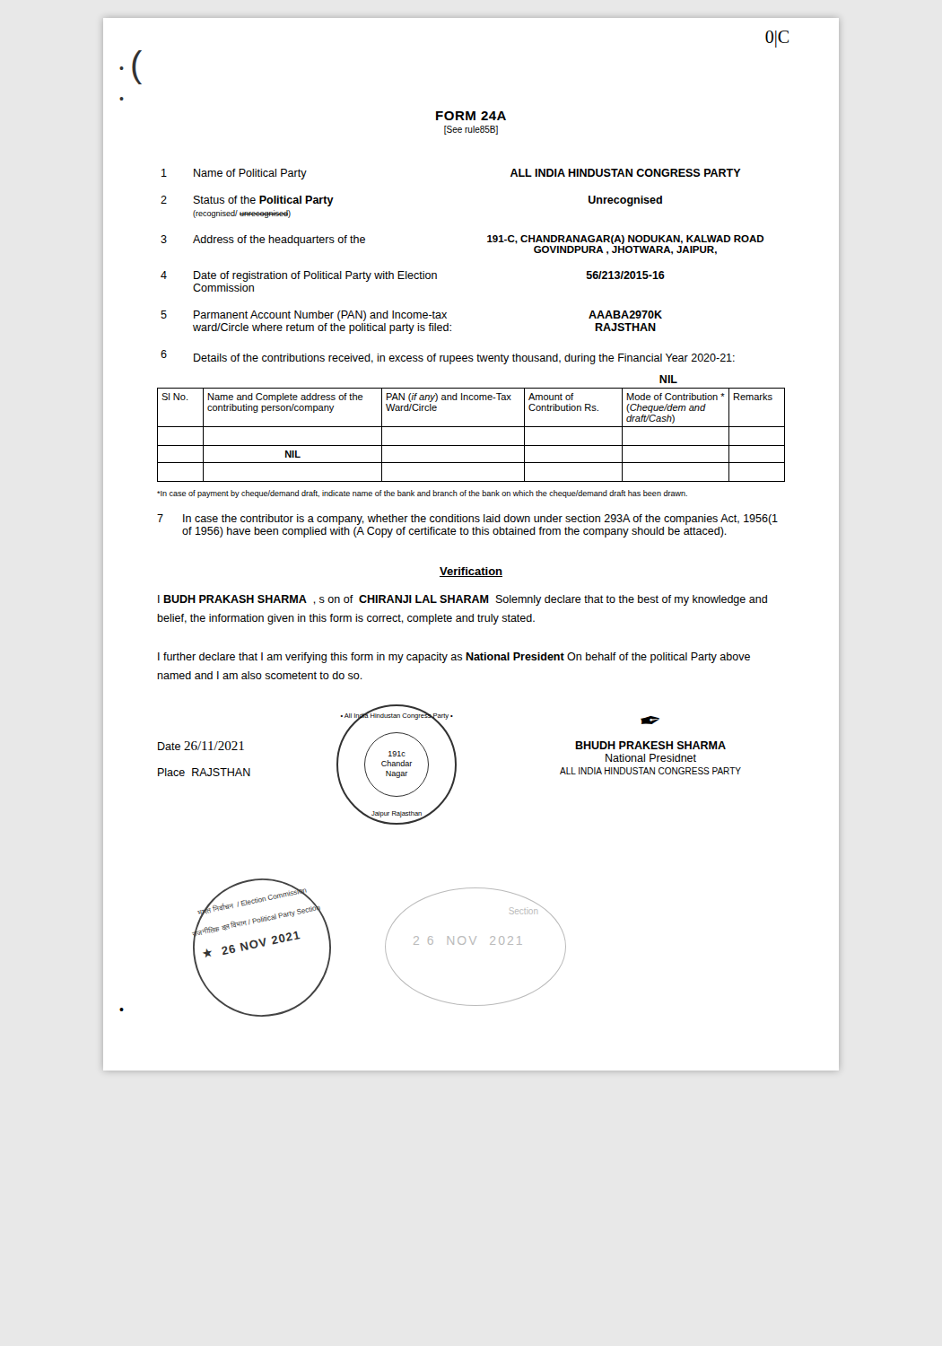0|C
•
•
(
•
FORM 24A
[See rule85B]
| 1 | Name of Political Party | ALL INDIA HINDUSTAN CONGRESS PARTY |
| 2 | Status of the Political Party (recognised/ unrecognised ) | Unrecognised |
| 3 | Address of the headquarters of the | 191-C, CHANDRANAGAR(A) NODUKAN, KALWAD ROAD GOVINDPURA , JHOTWARA, JAIPUR, |
| 4 | Date of registration of Political Party with Election Commission | 56/213/2015-16 |
| 5 | Parmanent Account Number (PAN) and Income-tax ward/Circle where retum of the political party is filed: | AAABA2970K RAJSTHAN |
| 6 | Details of the contributions received, in excess of rupees twenty thousand, during the Financial Year 2020-21: |
NIL
| Sl No. | Name and Complete address of the contributing person/company | PAN ( if any ) and Income-Tax Ward/Circle | Amount of Contribution Rs. | Mode of Contribution *( Cheque/dem and draft/Cash ) | Remarks |
| --- | --- | --- | --- | --- | --- |
| | NIL | | | | |
*In case of payment by cheque/demand draft, indicate name of the bank and branch of the bank on which the cheque/demand draft has been drawn.
7
In case the contributor is a company, whether the conditions laid down under section 293A of the companies Act, 1956(1 of 1956) have been complied with (A Copy of certificate to this obtained from the company should be attaced).
Verification
I BUDH PRAKASH SHARMA , s on of CHIRANJI LAL SHARAM Solemnly declare that to the best of my knowledge and belief, the information given in this form is correct, complete and truly stated.
I further declare that I am verifying this form in my capacity as National President On behalf of the political Party above named and I am also scometent to do so.
Date 26/11/2021
Place RAJSTHAN
• All India Hindustan Congress Party •
191c
Chandar
Nagar
Jaipur Rajasthan
✒
BHUDH PRAKESH SHARMA
National Presidnet
ALL INDIA HINDUSTAN CONGRESS PARTY
भारत निर्वाचन / Election Commission
राजनीतिक दल विभाग / Political Party Section
★
26 NOV 2021
Section
2 6 NOV 2021